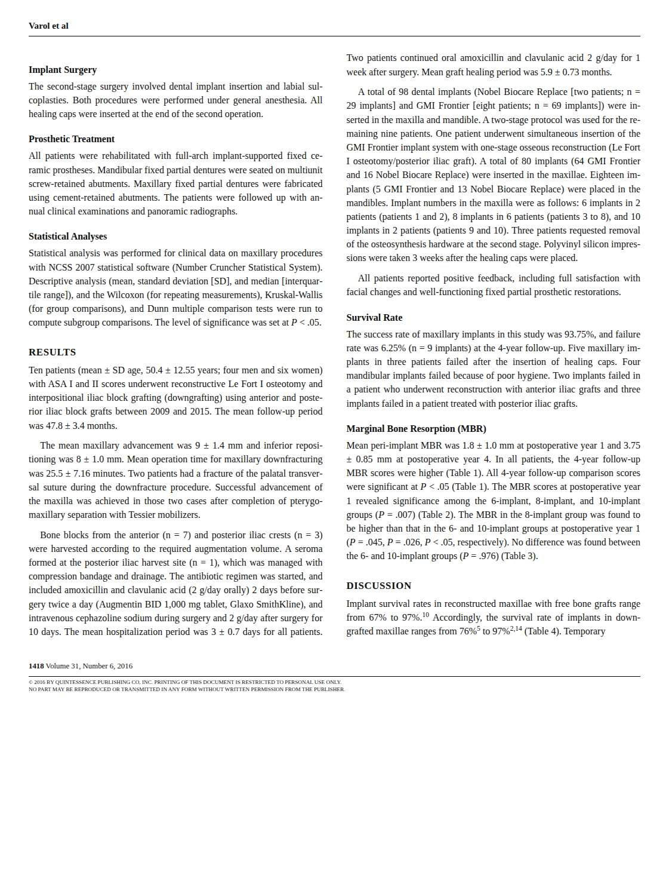Varol et al
Implant Surgery
The second-stage surgery involved dental implant insertion and labial sulcoplasties. Both procedures were performed under general anesthesia. All healing caps were inserted at the end of the second operation.
Prosthetic Treatment
All patients were rehabilitated with full-arch implant-supported fixed ceramic prostheses. Mandibular fixed partial dentures were seated on multiunit screw-retained abutments. Maxillary fixed partial dentures were fabricated using cement-retained abutments. The patients were followed up with annual clinical examinations and panoramic radiographs.
Statistical Analyses
Statistical analysis was performed for clinical data on maxillary procedures with NCSS 2007 statistical software (Number Cruncher Statistical System). Descriptive analysis (mean, standard deviation [SD], and median [interquartile range]), and the Wilcoxon (for repeating measurements), Kruskal-Wallis (for group comparisons), and Dunn multiple comparison tests were run to compute subgroup comparisons. The level of significance was set at P < .05.
Results
Ten patients (mean ± SD age, 50.4 ± 12.55 years; four men and six women) with ASA I and II scores underwent reconstructive Le Fort I osteotomy and interpositional iliac block grafting (downgrafting) using anterior and posterior iliac block grafts between 2009 and 2015. The mean follow-up period was 47.8 ± 3.4 months.
The mean maxillary advancement was 9 ± 1.4 mm and inferior repositioning was 8 ± 1.0 mm. Mean operation time for maxillary downfracturing was 25.5 ± 7.16 minutes. Two patients had a fracture of the palatal transversal suture during the downfracture procedure. Successful advancement of the maxilla was achieved in those two cases after completion of pterygomaxillary separation with Tessier mobilizers.
Bone blocks from the anterior (n = 7) and posterior iliac crests (n = 3) were harvested according to the required augmentation volume. A seroma formed at the posterior iliac harvest site (n = 1), which was managed with compression bandage and drainage. The antibiotic regimen was started, and included amoxicillin and clavulanic acid (2 g/day orally) 2 days before surgery twice a day (Augmentin BID 1,000 mg tablet, Glaxo SmithKline), and intravenous cephazoline sodium during surgery and 2 g/day after surgery for 10 days. The mean hospitalization period was 3 ± 0.7 days for all patients. Two patients continued oral amoxicillin and clavulanic acid 2 g/day for 1 week after surgery. Mean graft healing period was 5.9 ± 0.73 months.
A total of 98 dental implants (Nobel Biocare Replace [two patients; n = 29 implants] and GMI Frontier [eight patients; n = 69 implants]) were inserted in the maxilla and mandible. A two-stage protocol was used for the remaining nine patients. One patient underwent simultaneous insertion of the GMI Frontier implant system with one-stage osseous reconstruction (Le Fort I osteotomy/posterior iliac graft). A total of 80 implants (64 GMI Frontier and 16 Nobel Biocare Replace) were inserted in the maxillae. Eighteen implants (5 GMI Frontier and 13 Nobel Biocare Replace) were placed in the mandibles. Implant numbers in the maxilla were as follows: 6 implants in 2 patients (patients 1 and 2), 8 implants in 6 patients (patients 3 to 8), and 10 implants in 2 patients (patients 9 and 10). Three patients requested removal of the osteosynthesis hardware at the second stage. Polyvinyl silicon impressions were taken 3 weeks after the healing caps were placed.
All patients reported positive feedback, including full satisfaction with facial changes and well-functioning fixed partial prosthetic restorations.
Survival Rate
The success rate of maxillary implants in this study was 93.75%, and failure rate was 6.25% (n = 9 implants) at the 4-year follow-up. Five maxillary implants in three patients failed after the insertion of healing caps. Four mandibular implants failed because of poor hygiene. Two implants failed in a patient who underwent reconstruction with anterior iliac grafts and three implants failed in a patient treated with posterior iliac grafts.
Marginal Bone Resorption (MBR)
Mean peri-implant MBR was 1.8 ± 1.0 mm at postoperative year 1 and 3.75 ± 0.85 mm at postoperative year 4. In all patients, the 4-year follow-up MBR scores were higher (Table 1). All 4-year follow-up comparison scores were significant at P < .05 (Table 1). The MBR scores at postoperative year 1 revealed significance among the 6-implant, 8-implant, and 10-implant groups (P = .007) (Table 2). The MBR in the 8-implant group was found to be higher than that in the 6- and 10-implant groups at postoperative year 1 (P = .045, P = .026, P < .05, respectively). No difference was found between the 6- and 10-implant groups (P = .976) (Table 3).
Discussion
Implant survival rates in reconstructed maxillae with free bone grafts range from 67% to 97%.10 Accordingly, the survival rate of implants in downgrafted maxillae ranges from 76%5 to 97%2,14 (Table 4). Temporary
1418 Volume 31, Number 6, 2016
© 2016 BY QUINTESSENCE PUBLISHING CO, INC. PRINTING OF THIS DOCUMENT IS RESTRICTED TO PERSONAL USE ONLY.
NO PART MAY BE REPRODUCED OR TRANSMITTED IN ANY FORM WITHOUT WRITTEN PERMISSION FROM THE PUBLISHER.